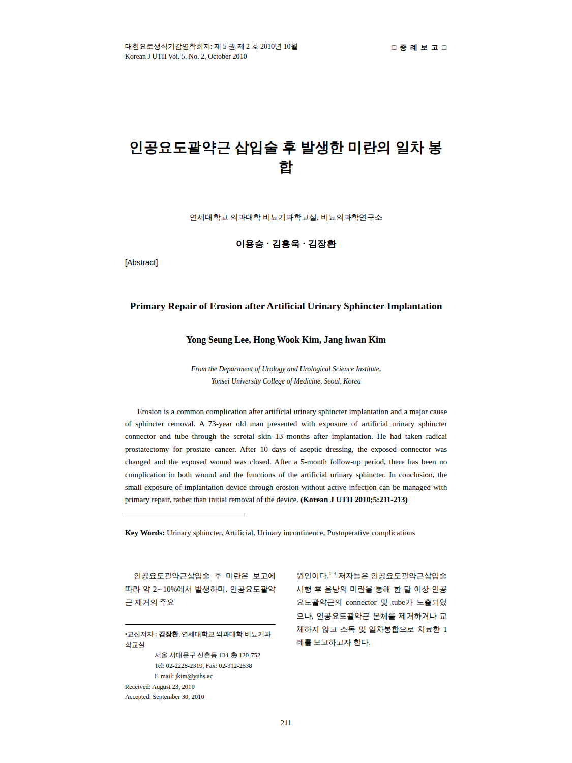대한요로생식기감염학회지: 제 5 권 제 2 호 2010년 10월
Korean J UTII Vol. 5, No. 2, October 2010
□ 증 례 보 고 □
인공요도괄약근 삽입술 후 발생한 미란의 일차 봉합
연세대학교 의과대학 비뇨기과학교실, 비뇨의과학연구소
이용승 · 김홍욱 · 김장환
[Abstract]
Primary Repair of Erosion after Artificial Urinary Sphincter Implantation
Yong Seung Lee, Hong Wook Kim, Jang hwan Kim
From the Department of Urology and Urological Science Institute,
Yonsei University College of Medicine, Seoul, Korea
Erosion is a common complication after artificial urinary sphincter implantation and a major cause of sphincter removal. A 73-year old man presented with exposure of artificial urinary sphincter connector and tube through the scrotal skin 13 months after implantation. He had taken radical prostatectomy for prostate cancer. After 10 days of aseptic dressing, the exposed connector was changed and the exposed wound was closed. After a 5-month follow-up period, there has been no complication in both wound and the functions of the artificial urinary sphincter. In conclusion, the small exposure of implantation device through erosion without active infection can be managed with primary repair, rather than initial removal of the device. (Korean J UTII 2010;5:211-213)
Key Words: Urinary sphincter, Artificial, Urinary incontinence, Postoperative complications
인공요도괄약근삽입술 후 미란은 보고에 따라 약 2∼10%에서 발생하며, 인공요도괄약근 제거의 주요
•교신저자 : 김장환, 연세대학교 의과대학 비뇨기과학교실 서울 서대문구 신촌동 134 우 120-752 Tel: 02-2228-2319, Fax: 02-312-2538 E-mail: jkim@yuhs.ac Received: August 23, 2010 Accepted: September 30, 2010
원인이다.1-3 저자들은 인공요도괄약근삽입술 시행 후 음낭의 미란을 통해 한 달 이상 인공요도괄약근의 connector 및 tube가 노출되었으나, 인공요도괄약근 본체를 제거하거나 교체하지 않고 소독 및 일차봉합으로 치료한 1례를 보고하고자 한다.
211